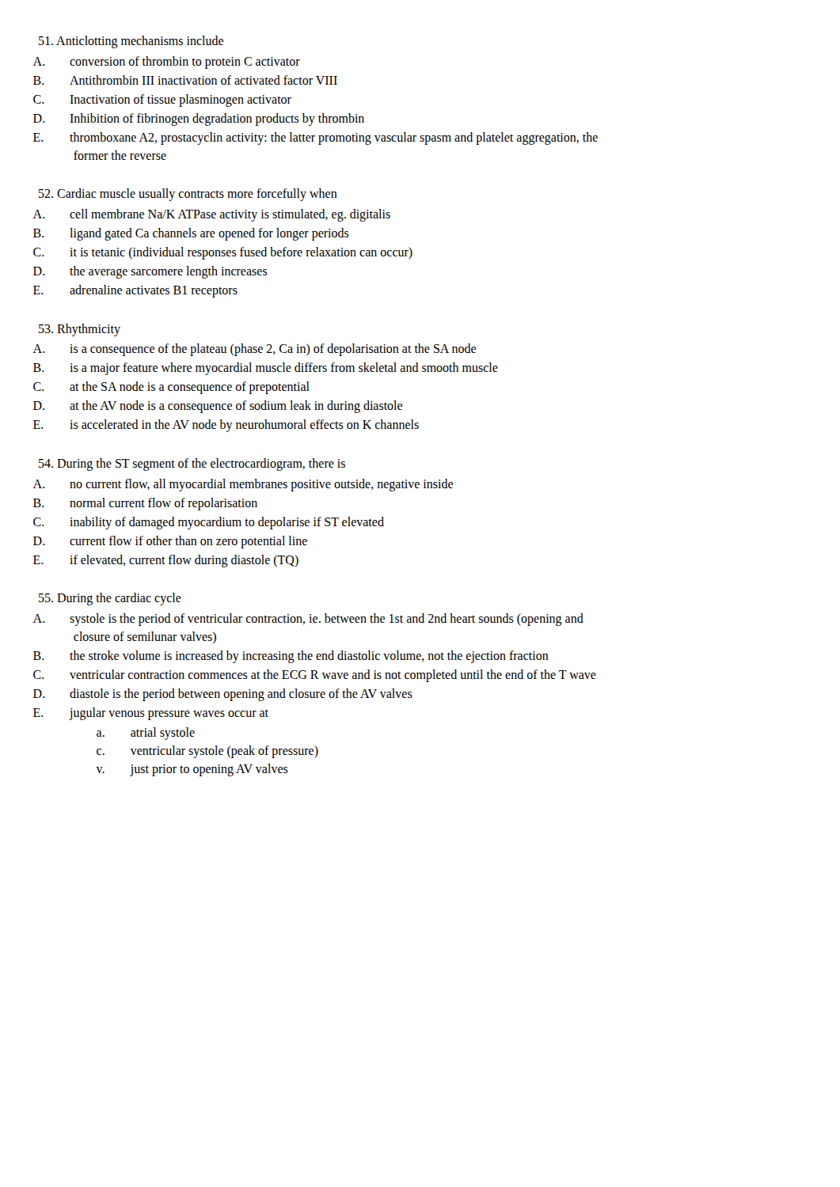51. Anticlotting mechanisms include
A. conversion of thrombin to protein C activator
B. Antithrombin III inactivation of activated factor VIII
C. Inactivation of tissue plasminogen activator
D. Inhibition of fibrinogen degradation products by thrombin
E. thromboxane A2, prostacyclin activity: the latter promoting vascular spasm and platelet aggregation, the former the reverse
52. Cardiac muscle usually contracts more forcefully when
A. cell membrane Na/K ATPase activity is stimulated, eg. digitalis
B. ligand gated Ca channels are opened for longer periods
C. it is tetanic (individual responses fused before relaxation can occur)
D. the average sarcomere length increases
E. adrenaline activates B1 receptors
53. Rhythmicity
A. is a consequence of the plateau (phase 2, Ca in) of depolarisation at the SA node
B. is a major feature where myocardial muscle differs from skeletal and smooth muscle
C. at the SA node is a consequence of prepotential
D. at the AV node is a consequence of sodium leak in during diastole
E. is accelerated in the AV node by neurohumoral effects on K channels
54. During the ST segment of the electrocardiogram, there is
A. no current flow, all myocardial membranes positive outside, negative inside
B. normal current flow of repolarisation
C. inability of damaged myocardium to depolarise if ST elevated
D. current flow if other than on zero potential line
E. if elevated, current flow during diastole (TQ)
55. During the cardiac cycle
A. systole is the period of ventricular contraction, ie. between the 1st and 2nd heart sounds (opening and closure of semilunar valves)
B. the stroke volume is increased by increasing the end diastolic volume, not the ejection fraction
C. ventricular contraction commences at the ECG R wave and is not completed until the end of the T wave
D. diastole is the period between opening and closure of the AV valves
E. jugular venous pressure waves occur at
a. atrial systole
c. ventricular systole (peak of pressure)
v. just prior to opening AV valves